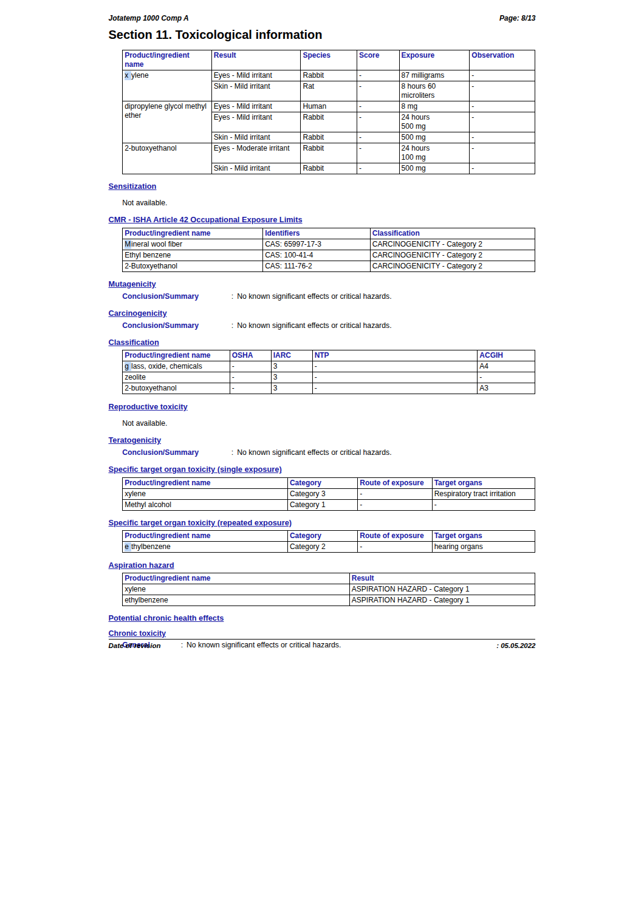Jotatemp 1000 Comp A
Page: 8/13
Section 11. Toxicological information
| Product/ingredient name | Result | Species | Score | Exposure | Observation |
| --- | --- | --- | --- | --- | --- |
| x ylene | Eyes - Mild irritant | Rabbit | - | 87 milligrams | - |
| Skin - Mild irritant | Rat | - | 8 hours 60 microliters | - |
| dipropylene glycol methyl ether | Eyes - Mild irritant | Human | - | 8 mg | - |
| Eyes - Mild irritant | Rabbit | - | 24 hours 500 mg | - |
| Skin - Mild irritant | Rabbit | - | 500 mg | - |
| 2-butoxyethanol | Eyes - Moderate irritant | Rabbit | - | 24 hours 100 mg | - |
| Skin - Mild irritant | Rabbit | - | 500 mg | - |
Sensitization
Not available.
CMR - ISHA Article 42 Occupational Exposure Limits
| Product/ingredient name | Identifiers | Classification |
| --- | --- | --- |
| M ineral wool fiber | CAS: 65997-17-3 | CARCINOGENICITY - Category 2 |
| Ethyl benzene | CAS: 100-41-4 | CARCINOGENICITY - Category 2 |
| 2-Butoxyethanol | CAS: 111-76-2 | CARCINOGENICITY - Category 2 |
Mutagenicity
Conclusion/Summary
:
No known significant effects or critical hazards.
Carcinogenicity
Conclusion/Summary
:
No known significant effects or critical hazards.
Classification
| Product/ingredient name | OSHA | IARC | NTP | ACGIH |
| --- | --- | --- | --- | --- |
| g lass, oxide, chemicals | - | 3 | - | A4 |
| zeolite | - | 3 | - | - |
| 2-butoxyethanol | - | 3 | - | A3 |
Reproductive toxicity
Not available.
Teratogenicity
Conclusion/Summary
:
No known significant effects or critical hazards.
Specific target organ toxicity (single exposure)
| Product/ingredient name | Category | Route of exposure | Target organs |
| --- | --- | --- | --- |
| xylene | Category 3 | - | Respiratory tract irritation |
| Methyl alcohol | Category 1 | - | - |
Specific target organ toxicity (repeated exposure)
| Product/ingredient name | Category | Route of exposure | Target organs |
| --- | --- | --- | --- |
| e thylbenzene | Category 2 | - | hearing organs |
Aspiration hazard
| Product/ingredient name | Result |
| --- | --- |
| xylene | ASPIRATION HAZARD - Category 1 |
| ethylbenzene | ASPIRATION HAZARD - Category 1 |
Potential chronic health effects
Chronic toxicity
General
:
No known significant effects or critical hazards.
Date of revision
: 05.05.2022